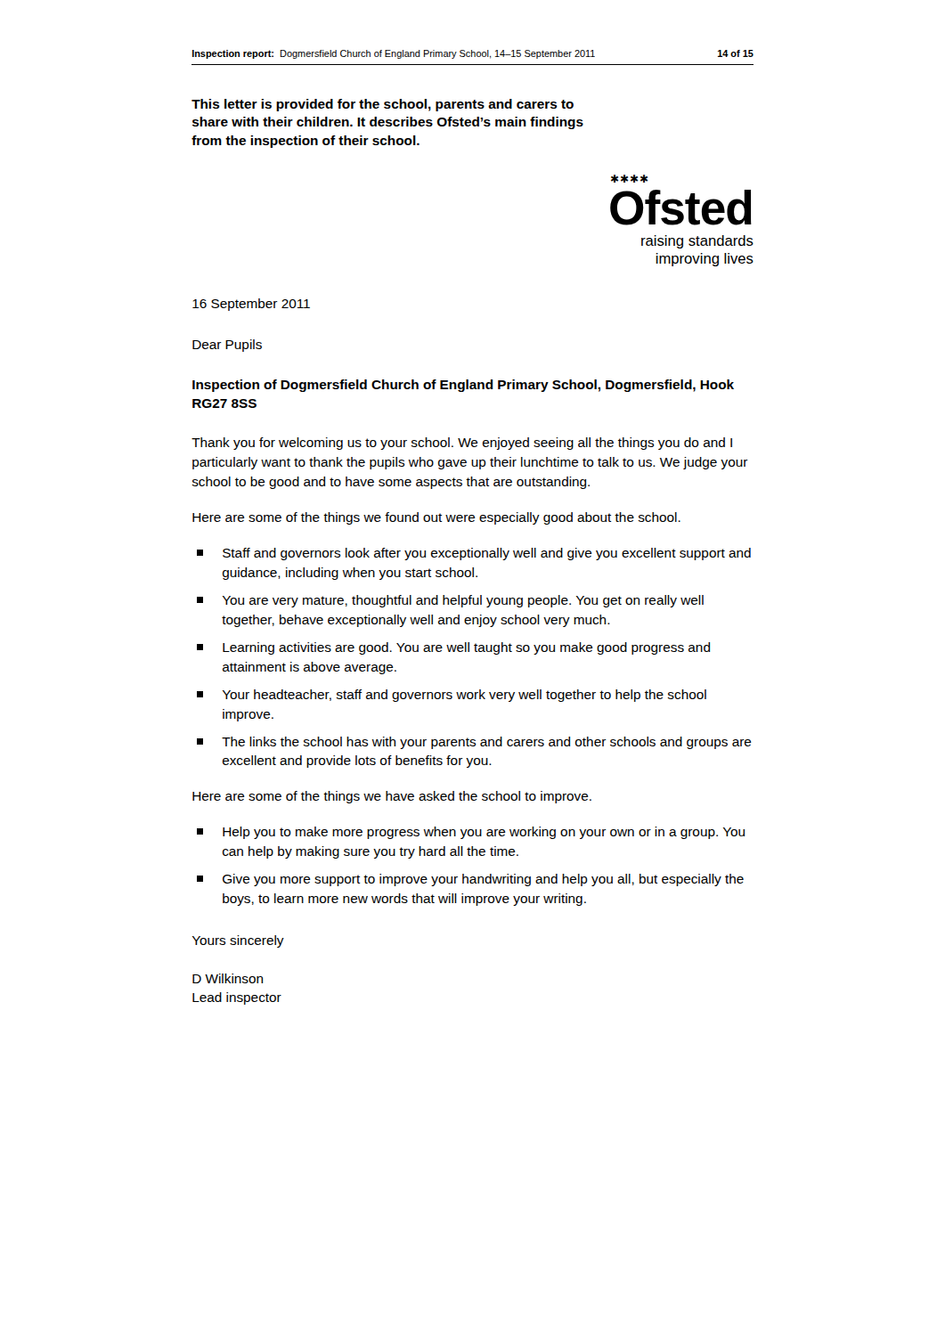Inspection report: Dogmersfield Church of England Primary School, 14–15 September 2011
14 of 15
This letter is provided for the school, parents and carers to share with their children. It describes Ofsted’s main findings from the inspection of their school.
✱✱✱✱
Ofsted
raising standards
improving lives
16 September 2011
Dear Pupils
Inspection of Dogmersfield Church of England Primary School, Dogmersfield, Hook RG27 8SS
Thank you for welcoming us to your school. We enjoyed seeing all the things you do and I particularly want to thank the pupils who gave up their lunchtime to talk to us. We judge your school to be good and to have some aspects that are outstanding.
Here are some of the things we found out were especially good about the school.
Staff and governors look after you exceptionally well and give you excellent support and guidance, including when you start school.
You are very mature, thoughtful and helpful young people. You get on really well together, behave exceptionally well and enjoy school very much.
Learning activities are good. You are well taught so you make good progress and attainment is above average.
Your headteacher, staff and governors work very well together to help the school improve.
The links the school has with your parents and carers and other schools and groups are excellent and provide lots of benefits for you.
Here are some of the things we have asked the school to improve.
Help you to make more progress when you are working on your own or in a group. You can help by making sure you try hard all the time.
Give you more support to improve your handwriting and help you all, but especially the boys, to learn more new words that will improve your writing.
Yours sincerely
D Wilkinson
Lead inspector